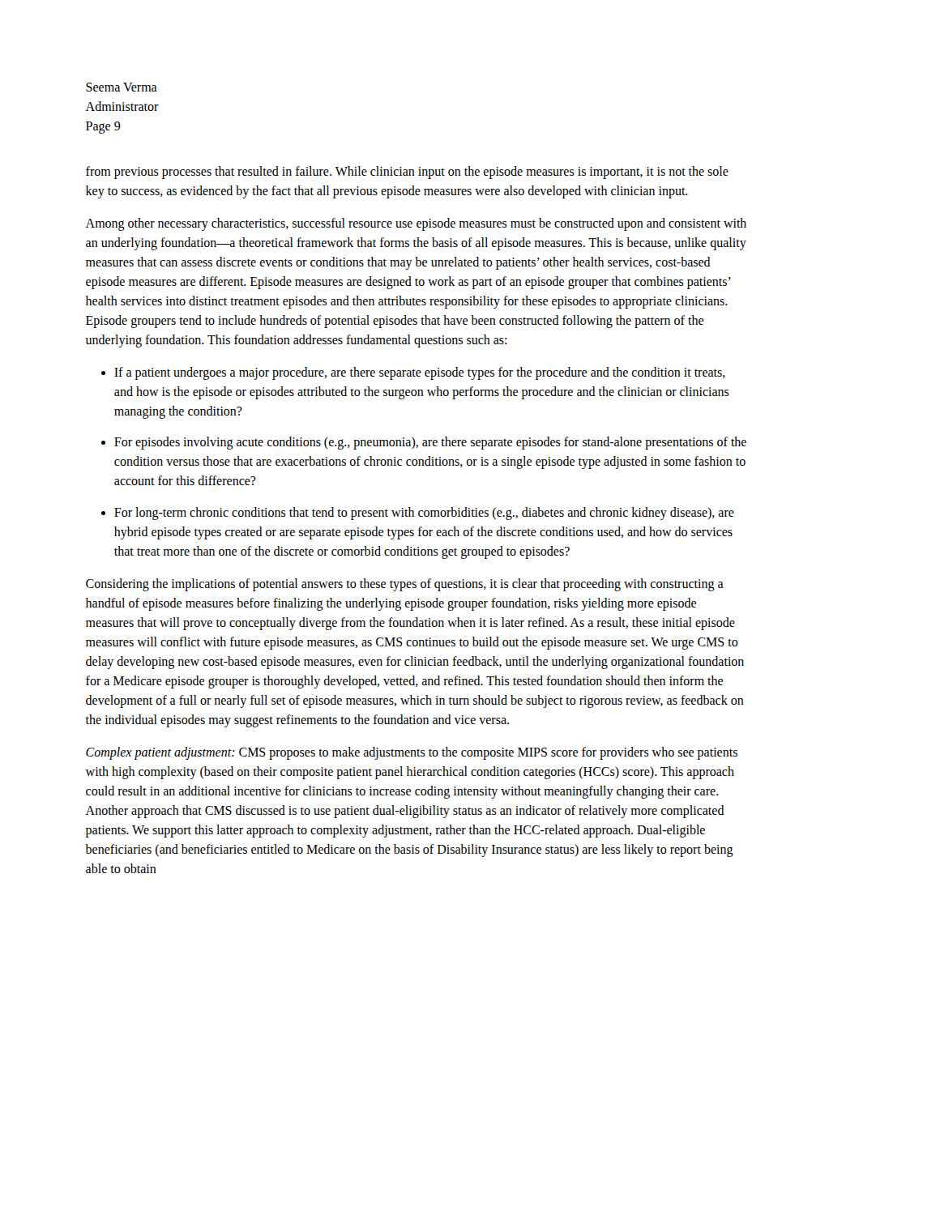Seema Verma
Administrator
Page 9
from previous processes that resulted in failure. While clinician input on the episode measures is important, it is not the sole key to success, as evidenced by the fact that all previous episode measures were also developed with clinician input.
Among other necessary characteristics, successful resource use episode measures must be constructed upon and consistent with an underlying foundation—a theoretical framework that forms the basis of all episode measures. This is because, unlike quality measures that can assess discrete events or conditions that may be unrelated to patients’ other health services, cost-based episode measures are different. Episode measures are designed to work as part of an episode grouper that combines patients’ health services into distinct treatment episodes and then attributes responsibility for these episodes to appropriate clinicians. Episode groupers tend to include hundreds of potential episodes that have been constructed following the pattern of the underlying foundation. This foundation addresses fundamental questions such as:
If a patient undergoes a major procedure, are there separate episode types for the procedure and the condition it treats, and how is the episode or episodes attributed to the surgeon who performs the procedure and the clinician or clinicians managing the condition?
For episodes involving acute conditions (e.g., pneumonia), are there separate episodes for stand-alone presentations of the condition versus those that are exacerbations of chronic conditions, or is a single episode type adjusted in some fashion to account for this difference?
For long-term chronic conditions that tend to present with comorbidities (e.g., diabetes and chronic kidney disease), are hybrid episode types created or are separate episode types for each of the discrete conditions used, and how do services that treat more than one of the discrete or comorbid conditions get grouped to episodes?
Considering the implications of potential answers to these types of questions, it is clear that proceeding with constructing a handful of episode measures before finalizing the underlying episode grouper foundation, risks yielding more episode measures that will prove to conceptually diverge from the foundation when it is later refined. As a result, these initial episode measures will conflict with future episode measures, as CMS continues to build out the episode measure set. We urge CMS to delay developing new cost-based episode measures, even for clinician feedback, until the underlying organizational foundation for a Medicare episode grouper is thoroughly developed, vetted, and refined. This tested foundation should then inform the development of a full or nearly full set of episode measures, which in turn should be subject to rigorous review, as feedback on the individual episodes may suggest refinements to the foundation and vice versa.
Complex patient adjustment: CMS proposes to make adjustments to the composite MIPS score for providers who see patients with high complexity (based on their composite patient panel hierarchical condition categories (HCCs) score). This approach could result in an additional incentive for clinicians to increase coding intensity without meaningfully changing their care. Another approach that CMS discussed is to use patient dual-eligibility status as an indicator of relatively more complicated patients. We support this latter approach to complexity adjustment, rather than the HCC-related approach. Dual-eligible beneficiaries (and beneficiaries entitled to Medicare on the basis of Disability Insurance status) are less likely to report being able to obtain